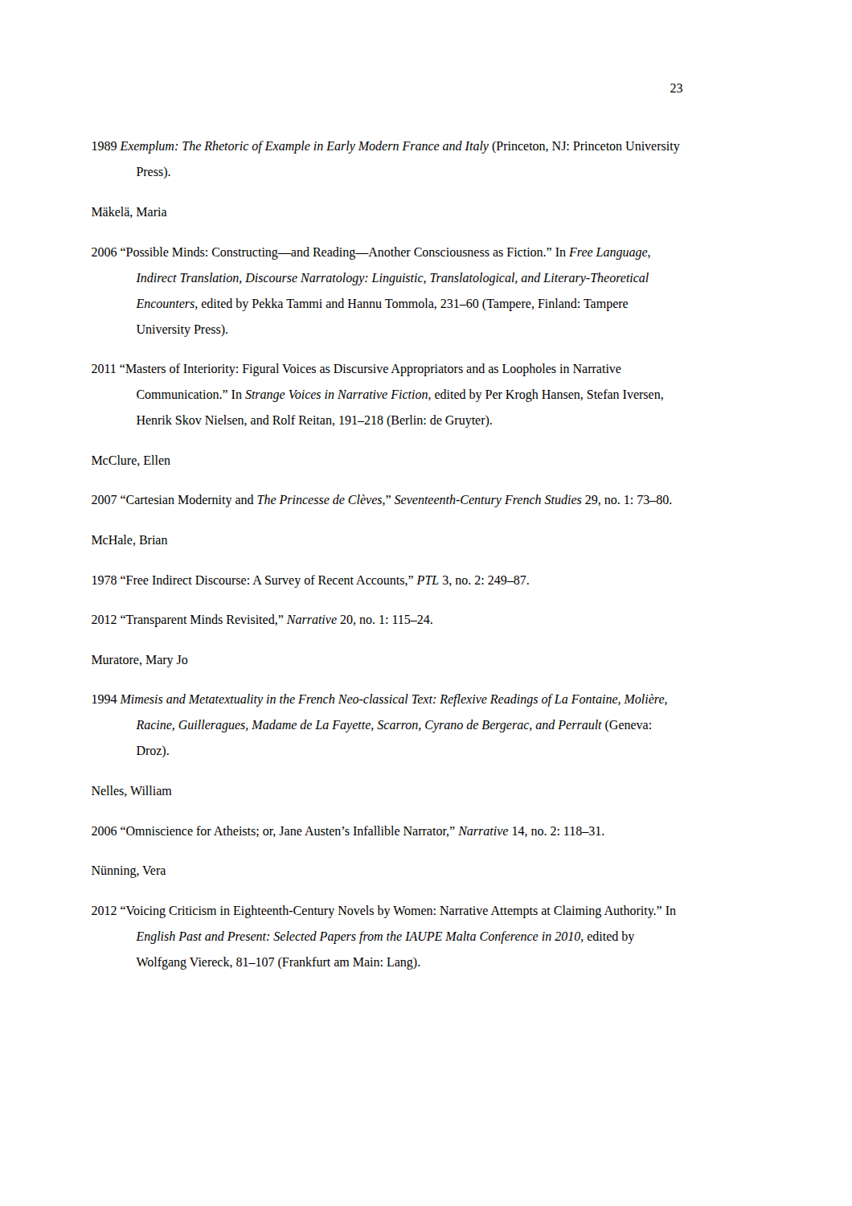23
1989 Exemplum: The Rhetoric of Example in Early Modern France and Italy (Princeton, NJ: Princeton University Press).
Mäkelä, Maria
2006 “Possible Minds: Constructing—and Reading—Another Consciousness as Fiction.” In Free Language, Indirect Translation, Discourse Narratology: Linguistic, Translatological, and Literary-Theoretical Encounters, edited by Pekka Tammi and Hannu Tommola, 231–60 (Tampere, Finland: Tampere University Press).
2011 “Masters of Interiority: Figural Voices as Discursive Appropriators and as Loopholes in Narrative Communication.” In Strange Voices in Narrative Fiction, edited by Per Krogh Hansen, Stefan Iversen, Henrik Skov Nielsen, and Rolf Reitan, 191–218 (Berlin: de Gruyter).
McClure, Ellen
2007 “Cartesian Modernity and The Princesse de Clèves,” Seventeenth-Century French Studies 29, no. 1: 73–80.
McHale, Brian
1978 “Free Indirect Discourse: A Survey of Recent Accounts,” PTL 3, no. 2: 249–87.
2012 “Transparent Minds Revisited,” Narrative 20, no. 1: 115–24.
Muratore, Mary Jo
1994 Mimesis and Metatextuality in the French Neo-classical Text: Reflexive Readings of La Fontaine, Molière, Racine, Guilleragues, Madame de La Fayette, Scarron, Cyrano de Bergerac, and Perrault (Geneva: Droz).
Nelles, William
2006 “Omniscience for Atheists; or, Jane Austen’s Infallible Narrator,” Narrative 14, no. 2: 118–31.
Nünning, Vera
2012 “Voicing Criticism in Eighteenth-Century Novels by Women: Narrative Attempts at Claiming Authority.” In English Past and Present: Selected Papers from the IAUPE Malta Conference in 2010, edited by Wolfgang Viereck, 81–107 (Frankfurt am Main: Lang).